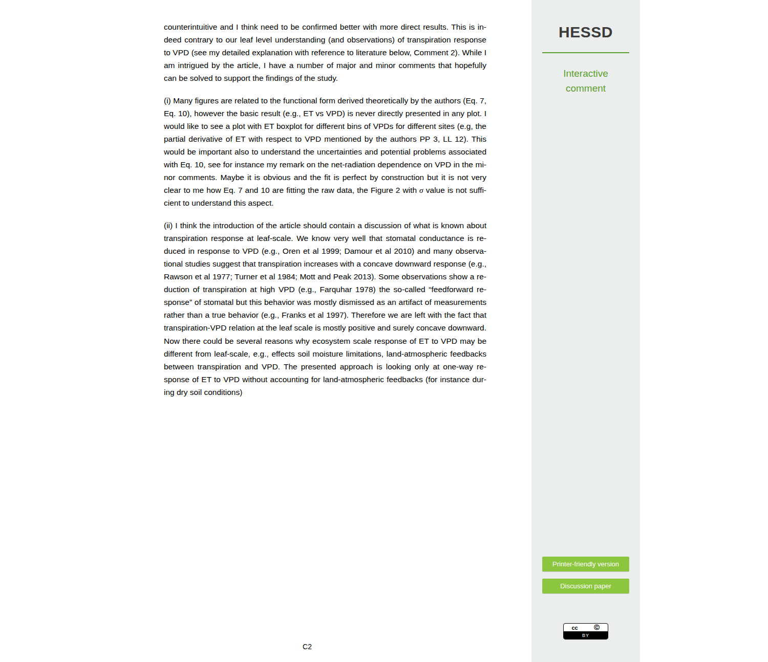counterintuitive and I think need to be confirmed better with more direct results. This is indeed contrary to our leaf level understanding (and observations) of transpiration response to VPD (see my detailed explanation with reference to literature below, Comment 2). While I am intrigued by the article, I have a number of major and minor comments that hopefully can be solved to support the findings of the study.
(i) Many figures are related to the functional form derived theoretically by the authors (Eq. 7, Eq. 10), however the basic result (e.g., ET vs VPD) is never directly presented in any plot. I would like to see a plot with ET boxplot for different bins of VPDs for different sites (e.g, the partial derivative of ET with respect to VPD mentioned by the authors PP 3, LL 12). This would be important also to understand the uncertainties and potential problems associated with Eq. 10, see for instance my remark on the net-radiation dependence on VPD in the minor comments. Maybe it is obvious and the fit is perfect by construction but it is not very clear to me how Eq. 7 and 10 are fitting the raw data, the Figure 2 with σ value is not sufficient to understand this aspect.
(ii) I think the introduction of the article should contain a discussion of what is known about transpiration response at leaf-scale. We know very well that stomatal conductance is reduced in response to VPD (e.g., Oren et al 1999; Damour et al 2010) and many observational studies suggest that transpiration increases with a concave downward response (e.g., Rawson et al 1977; Turner et al 1984; Mott and Peak 2013). Some observations show a reduction of transpiration at high VPD (e.g., Farquhar 1978) the so-called “feedforward response” of stomatal but this behavior was mostly dismissed as an artifact of measurements rather than a true behavior (e.g., Franks et al 1997). Therefore we are left with the fact that transpiration-VPD relation at the leaf scale is mostly positive and surely concave downward. Now there could be several reasons why ecosystem scale response of ET to VPD may be different from leaf-scale, e.g., effects soil moisture limitations, land-atmospheric feedbacks between transpiration and VPD. The presented approach is looking only at one-way response of ET to VPD without accounting for land-atmospheric feedbacks (for instance during dry soil conditions)
C2
HESSD
Interactive
comment
Printer-friendly version Discussion paper
ccⒸ
BY